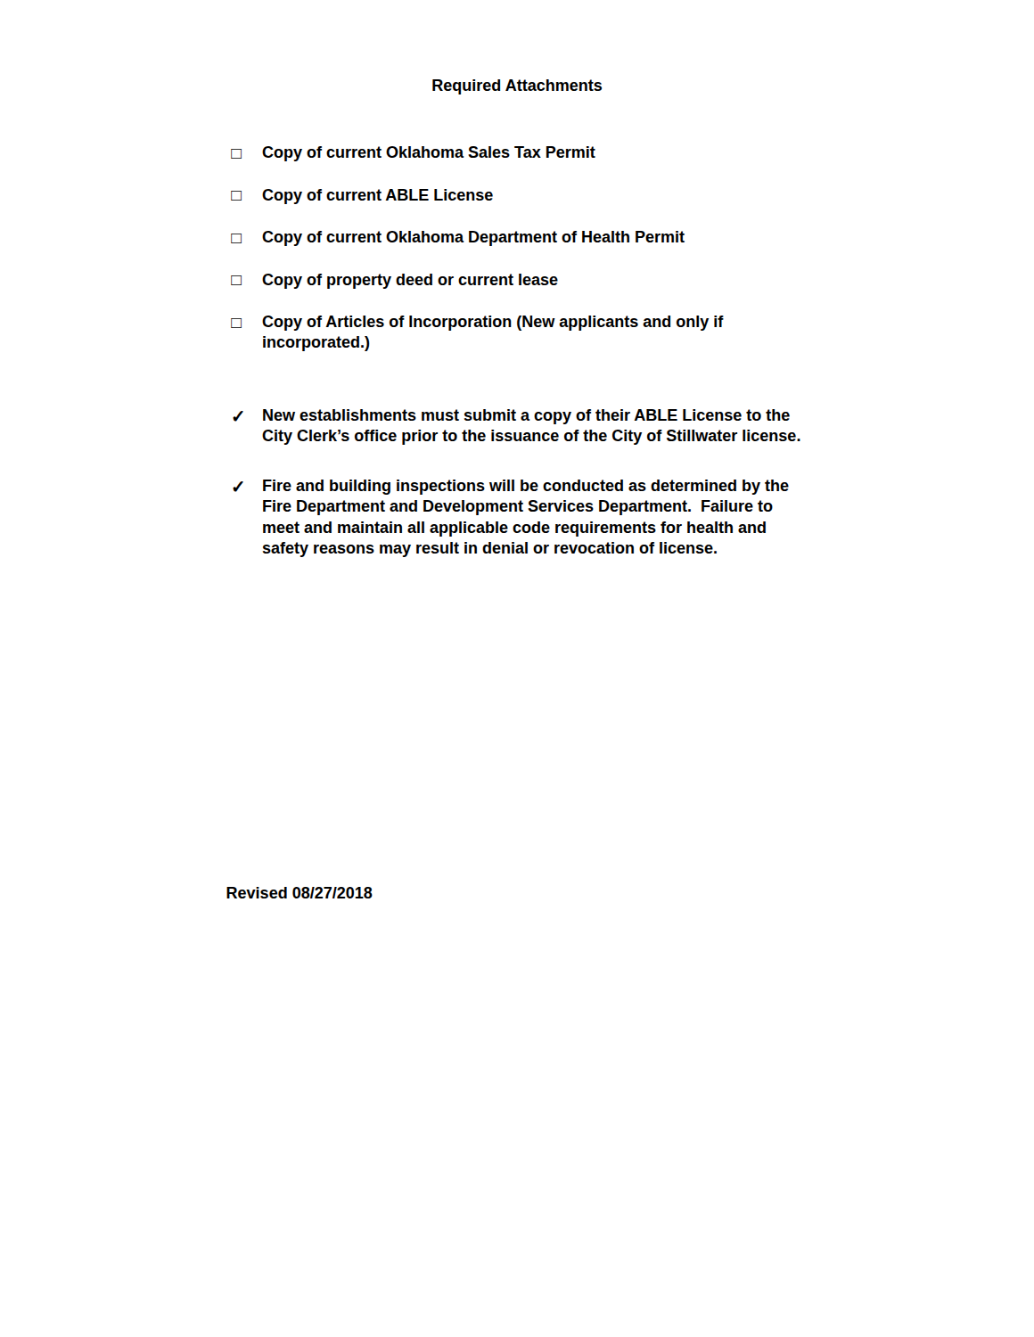Required Attachments
Copy of current Oklahoma Sales Tax Permit
Copy of current ABLE License
Copy of current Oklahoma Department of Health Permit
Copy of property deed or current lease
Copy of Articles of Incorporation (New applicants and only if incorporated.)
New establishments must submit a copy of their ABLE License to the City Clerk’s office prior to the issuance of the City of Stillwater license.
Fire and building inspections will be conducted as determined by the Fire Department and Development Services Department. Failure to meet and maintain all applicable code requirements for health and safety reasons may result in denial or revocation of license.
Revised 08/27/2018